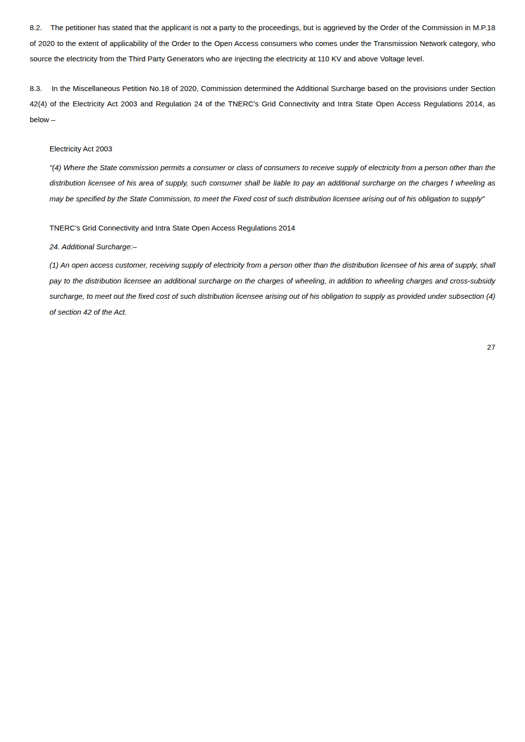8.2. The petitioner has stated that the applicant is not a party to the proceedings, but is aggrieved by the Order of the Commission in M.P.18 of 2020 to the extent of applicability of the Order to the Open Access consumers who comes under the Transmission Network category, who source the electricity from the Third Party Generators who are injecting the electricity at 110 KV and above Voltage level.
8.3. In the Miscellaneous Petition No.18 of 2020, Commission determined the Additional Surcharge based on the provisions under Section 42(4) of the Electricity Act 2003 and Regulation 24 of the TNERC's Grid Connectivity and Intra State Open Access Regulations 2014, as below –
Electricity Act 2003
"(4) Where the State commission permits a consumer or class of consumers to receive supply of electricity from a person other than the distribution licensee of his area of supply, such consumer shall be liable to pay an additional surcharge on the charges f wheeling as may be specified by the State Commission, to meet the Fixed cost of such distribution licensee arising out of his obligation to supply"
TNERC's Grid Connectivity and Intra State Open Access Regulations 2014
24. Additional Surcharge:–
(1) An open access customer, receiving supply of electricity from a person other than the distribution licensee of his area of supply, shall pay to the distribution licensee an additional surcharge on the charges of wheeling, in addition to wheeling charges and cross-subsidy surcharge, to meet out the fixed cost of such distribution licensee arising out of his obligation to supply as provided under subsection (4) of section 42 of the Act.
27